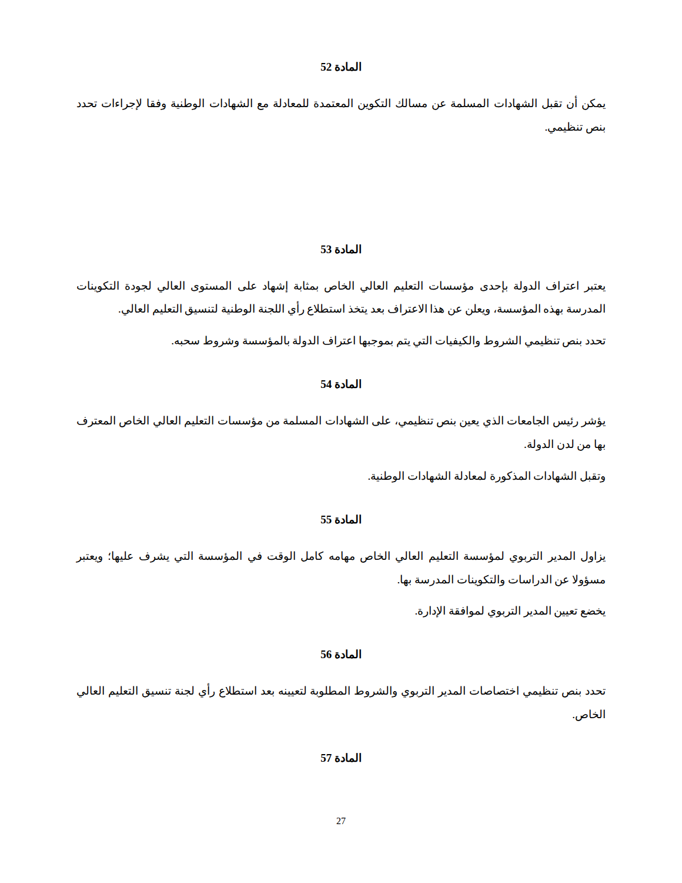المادة 52
يمكن أن تقبل الشهادات المسلمة عن مسالك التكوين المعتمدة للمعادلة مع الشهادات الوطنية وفقا لإجراءات تحدد بنص تنظيمي.
المادة 53
يعتبر اعتراف الدولة بإحدى مؤسسات التعليم العالي الخاص بمثابة إشهاد على المستوى العالي لجودة التكوينات المدرسة بهذه المؤسسة، ويعلن عن هذا الاعتراف بعد يتخذ استطلاع رأي اللجنة الوطنية لتنسيق التعليم العالي.
تحدد بنص تنظيمي الشروط والكيفيات التي يتم بموجبها اعتراف الدولة بالمؤسسة وشروط سحبه.
المادة 54
يؤشر رئيس الجامعات الذي يعين بنص تنظيمي، على الشهادات المسلمة من مؤسسات التعليم العالي الخاص المعترف بها من لدن الدولة.
وتقبل الشهادات المذكورة لمعادلة الشهادات الوطنية.
المادة 55
يزاول المدير التربوي لمؤسسة التعليم العالي الخاص مهامه كامل الوقت في المؤسسة التي يشرف عليها؛ ويعتبر مسؤولا عن الدراسات والتكوينات المدرسة بها.
يخضع تعيين المدير التربوي لموافقة الإدارة.
المادة 56
تحدد بنص تنظيمي اختصاصات المدير التربوي والشروط المطلوبة لتعيينه بعد استطلاع رأي لجنة تنسيق التعليم العالي الخاص.
المادة 57
27